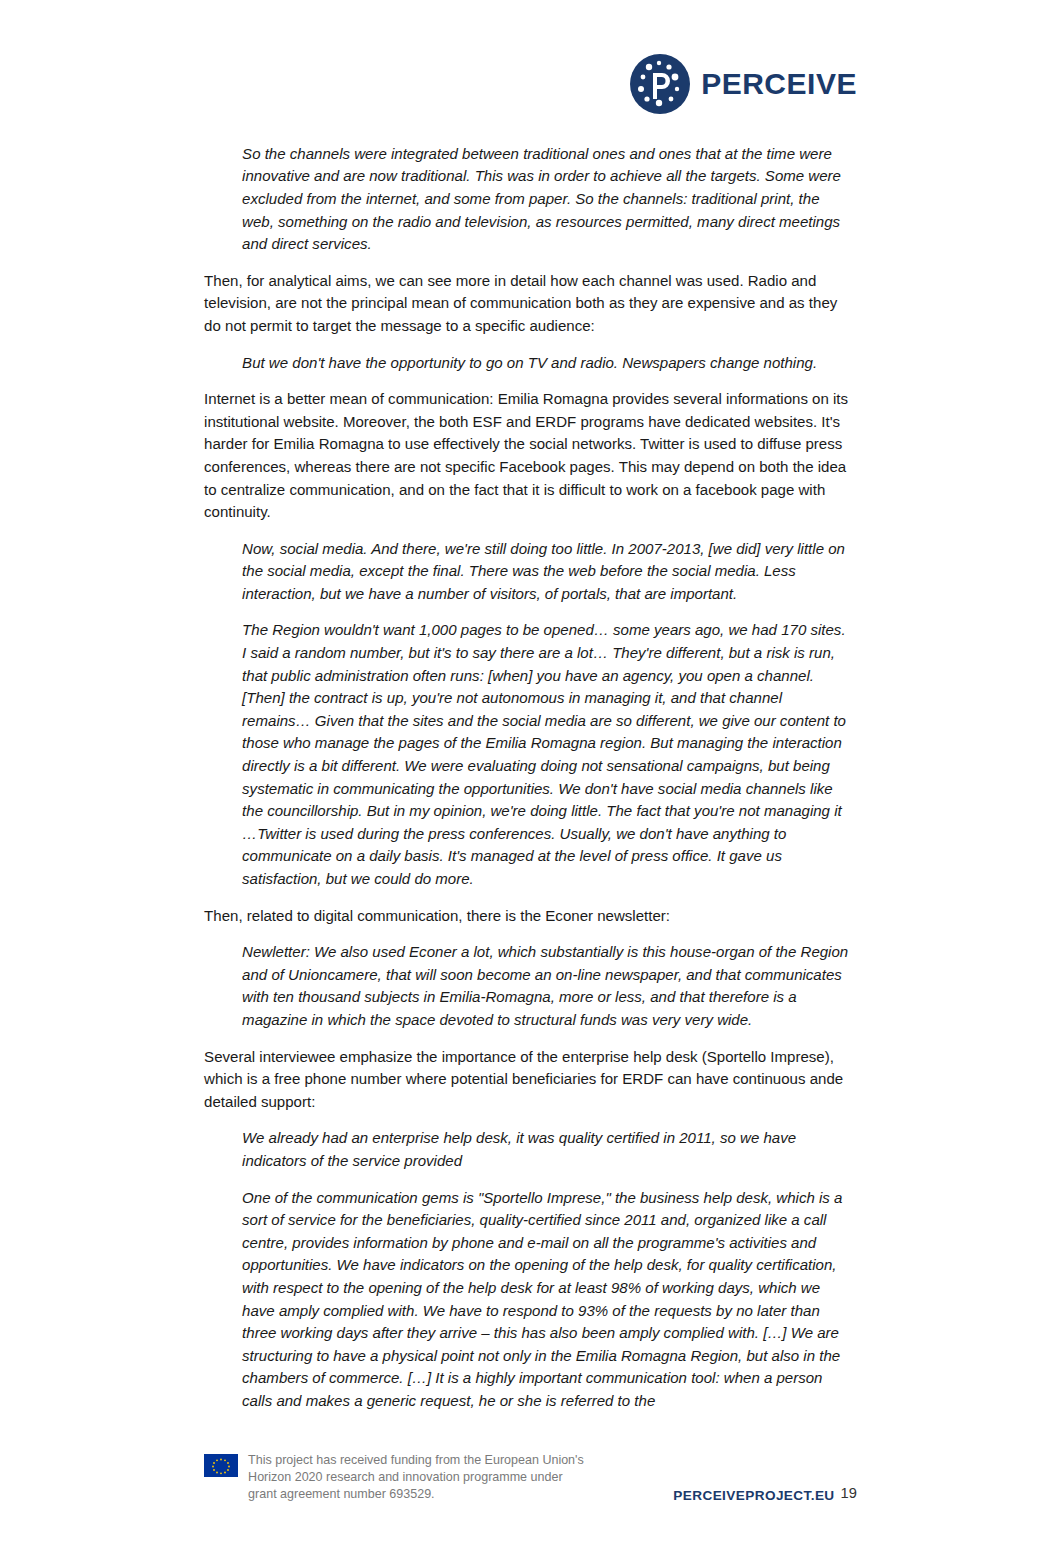PERCEIVE
So the channels were integrated between traditional ones and ones that at the time were innovative and are now traditional. This was in order to achieve all the targets. Some were excluded from the internet, and some from paper. So the channels: traditional print, the web, something on the radio and television, as resources permitted, many direct meetings and direct services.
Then, for analytical aims, we can see more in detail how each channel was used. Radio and television, are not the principal mean of communication both as they are expensive and as they do not permit to target the message to a specific audience:
But we don't have the opportunity to go on TV and radio. Newspapers change nothing.
Internet is a better mean of communication: Emilia Romagna provides several informations on its institutional website. Moreover, the both ESF and ERDF programs have dedicated websites. It's harder for Emilia Romagna to use effectively the social networks. Twitter is used to diffuse press conferences, whereas there are not specific Facebook pages. This may depend on both the idea to centralize communication, and on the fact that it is difficult to work on a facebook page with continuity.
Now, social media. And there, we're still doing too little. In 2007-2013, [we did] very little on the social media, except the final. There was the web before the social media. Less interaction, but we have a number of visitors, of portals, that are important.
The Region wouldn't want 1,000 pages to be opened… some years ago, we had 170 sites. I said a random number, but it's to say there are a lot… They're different, but a risk is run, that public administration often runs: [when] you have an agency, you open a channel. [Then] the contract is up, you're not autonomous in managing it, and that channel remains… Given that the sites and the social media are so different, we give our content to those who manage the pages of the Emilia Romagna region. But managing the interaction directly is a bit different. We were evaluating doing not sensational campaigns, but being systematic in communicating the opportunities. We don't have social media channels like the councillorship. But in my opinion, we're doing little. The fact that you're not managing it …Twitter is used during the press conferences. Usually, we don't have anything to communicate on a daily basis. It's managed at the level of press office. It gave us satisfaction, but we could do more.
Then, related to digital communication, there is the Econer newsletter:
Newletter: We also used Econer a lot, which substantially is this house-organ of the Region and of Unioncamere, that will soon become an on-line newspaper, and that communicates with ten thousand subjects in Emilia-Romagna, more or less, and that therefore is a magazine in which the space devoted to structural funds was very very wide.
Several interviewee emphasize the importance of the enterprise help desk (Sportello Imprese), which is a free phone number where potential beneficiaries for ERDF can have continuous ande detailed support:
We already had an enterprise help desk, it was quality certified in 2011, so we have indicators of the service provided
One of the communication gems is "Sportello Imprese," the business help desk, which is a sort of service for the beneficiaries, quality-certified since 2011 and, organized like a call centre, provides information by phone and e-mail on all the programme's activities and opportunities. We have indicators on the opening of the help desk, for quality certification, with respect to the opening of the help desk for at least 98% of working days, which we have amply complied with. We have to respond to 93% of the requests by no later than three working days after they arrive – this has also been amply complied with. […] We are structuring to have a physical point not only in the Emilia Romagna Region, but also in the chambers of commerce. […] It is a highly important communication tool: when a person calls and makes a generic request, he or she is referred to the
This project has received funding from the European Union's Horizon 2020 research and innovation programme under grant agreement number 693529.
PERCEIVEPROJECT.EU 19